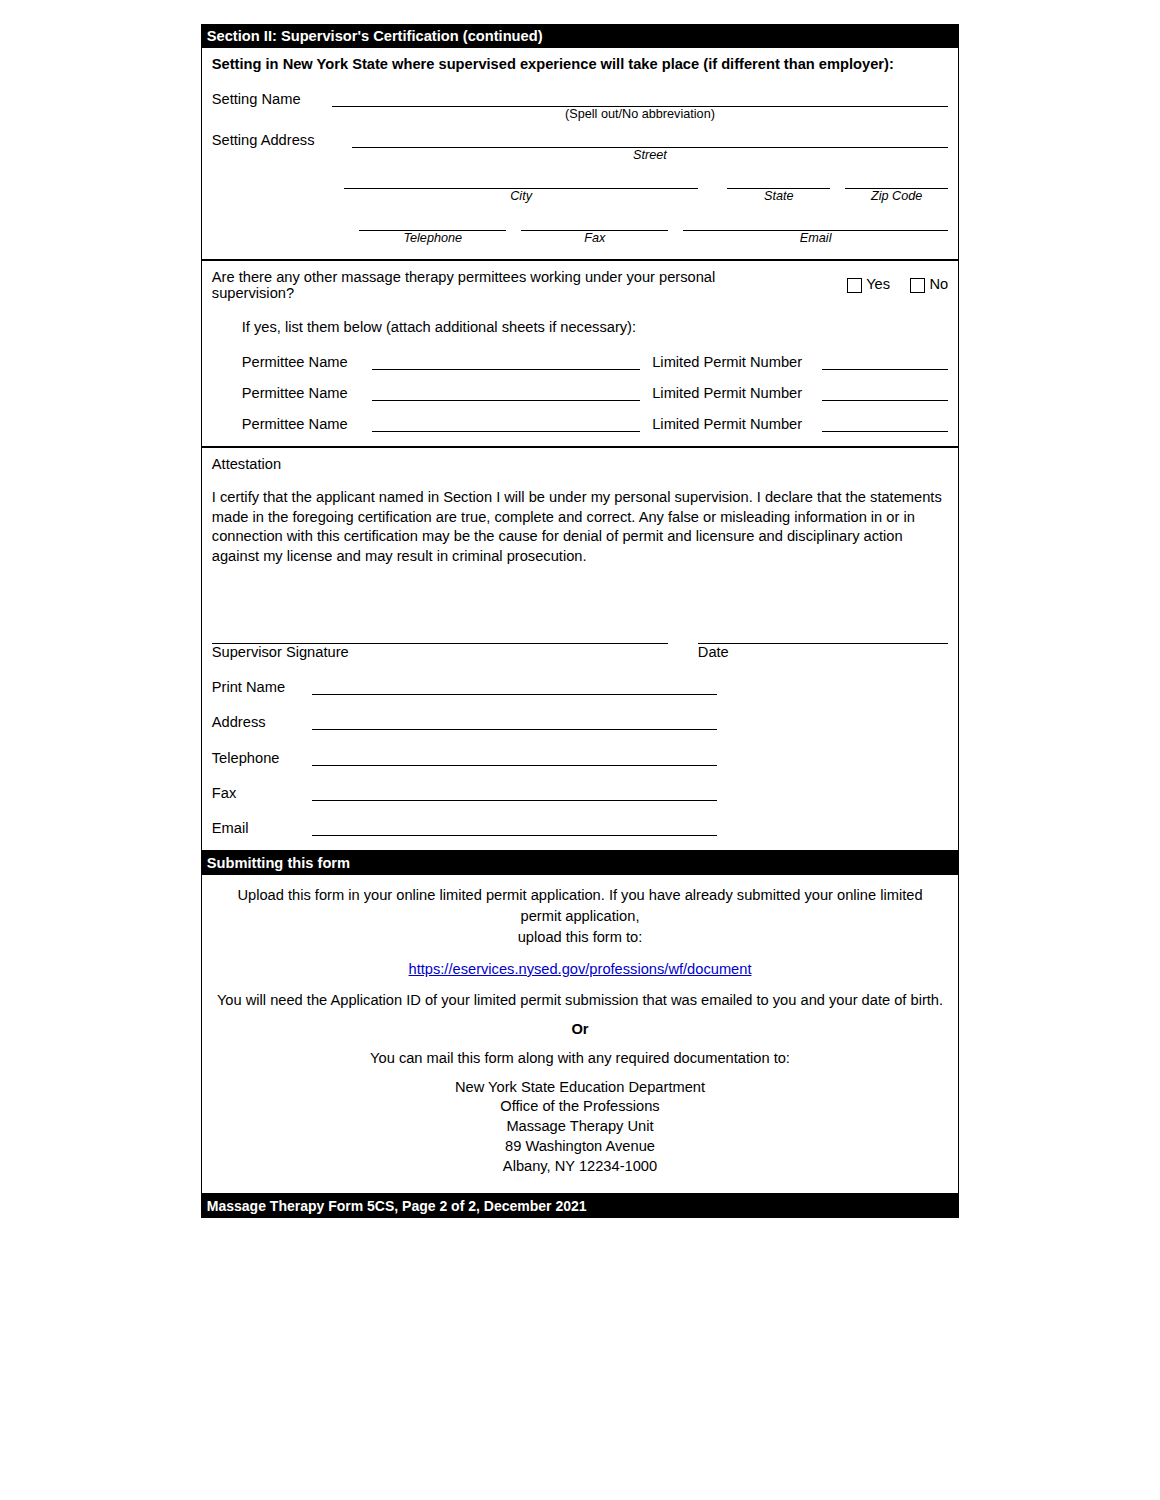Section II: Supervisor's Certification (continued)
Setting in New York State where supervised experience will take place (if different than employer):
| Setting Name | |
| | (Spell out/No abbreviation) |
| Setting Address | |
| | Street |
| | City | | State | | Zip Code |
| | Telephone | | Fax | | Email |
| Are there any other massage therapy permittees working under your personal supervision? | Yes No |
If yes, list them below (attach additional sheets if necessary):
| Permittee Name | | Limited Permit Number | |
| Permittee Name | | Limited Permit Number | |
| Permittee Name | | Limited Permit Number | |
Attestation
I certify that the applicant named in Section I will be under my personal supervision. I declare that the statements made in the foregoing certification are true, complete and correct. Any false or misleading information in or in connection with this certification may be the cause for denial of permit and licensure and disciplinary action against my license and may result in criminal prosecution.
| Supervisor Signature | | Date |
| Print Name | | |
| Address | | |
| Telephone | | |
| Fax | | |
| Email | | |
Submitting this form
Upload this form in your online limited permit application. If you have already submitted your online limited permit application,
upload this form to:
https://eservices.nysed.gov/professions/wf/document
You will need the Application ID of your limited permit submission that was emailed to you and your date of birth.
Or
You can mail this form along with any required documentation to:
New York State Education Department
Office of the Professions
Massage Therapy Unit
89 Washington Avenue
Albany, NY 12234-1000
Massage Therapy Form 5CS, Page 2 of 2, December 2021